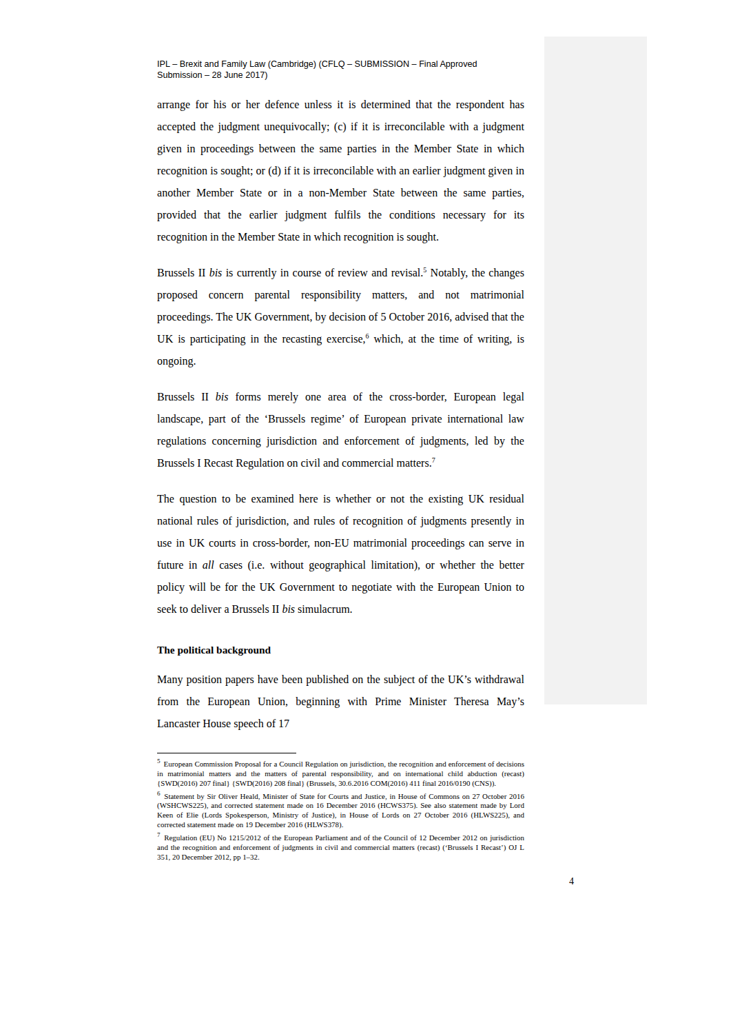IPL – Brexit and Family Law (Cambridge) (CFLQ – SUBMISSION – Final Approved Submission – 28 June 2017)
arrange for his or her defence unless it is determined that the respondent has accepted the judgment unequivocally; (c) if it is irreconcilable with a judgment given in proceedings between the same parties in the Member State in which recognition is sought; or (d) if it is irreconcilable with an earlier judgment given in another Member State or in a non-Member State between the same parties, provided that the earlier judgment fulfils the conditions necessary for its recognition in the Member State in which recognition is sought.
Brussels II bis is currently in course of review and revisal.5 Notably, the changes proposed concern parental responsibility matters, and not matrimonial proceedings. The UK Government, by decision of 5 October 2016, advised that the UK is participating in the recasting exercise,6 which, at the time of writing, is ongoing.
Brussels II bis forms merely one area of the cross-border, European legal landscape, part of the ‘Brussels regime’ of European private international law regulations concerning jurisdiction and enforcement of judgments, led by the Brussels I Recast Regulation on civil and commercial matters.7
The question to be examined here is whether or not the existing UK residual national rules of jurisdiction, and rules of recognition of judgments presently in use in UK courts in cross-border, non-EU matrimonial proceedings can serve in future in all cases (i.e. without geographical limitation), or whether the better policy will be for the UK Government to negotiate with the European Union to seek to deliver a Brussels II bis simulacrum.
The political background
Many position papers have been published on the subject of the UK’s withdrawal from the European Union, beginning with Prime Minister Theresa May’s Lancaster House speech of 17
5 European Commission Proposal for a Council Regulation on jurisdiction, the recognition and enforcement of decisions in matrimonial matters and the matters of parental responsibility, and on international child abduction (recast) {SWD(2016) 207 final} {SWD(2016) 208 final} (Brussels, 30.6.2016 COM(2016) 411 final 2016/0190 (CNS)).
6 Statement by Sir Oliver Heald, Minister of State for Courts and Justice, in House of Commons on 27 October 2016 (WSHCWS225), and corrected statement made on 16 December 2016 (HCWS375). See also statement made by Lord Keen of Elie (Lords Spokesperson, Ministry of Justice), in House of Lords on 27 October 2016 (HLWS225), and corrected statement made on 19 December 2016 (HLWS378).
7 Regulation (EU) No 1215/2012 of the European Parliament and of the Council of 12 December 2012 on jurisdiction and the recognition and enforcement of judgments in civil and commercial matters (recast) (‘Brussels I Recast’) OJ L 351, 20 December 2012, pp 1–32.
4